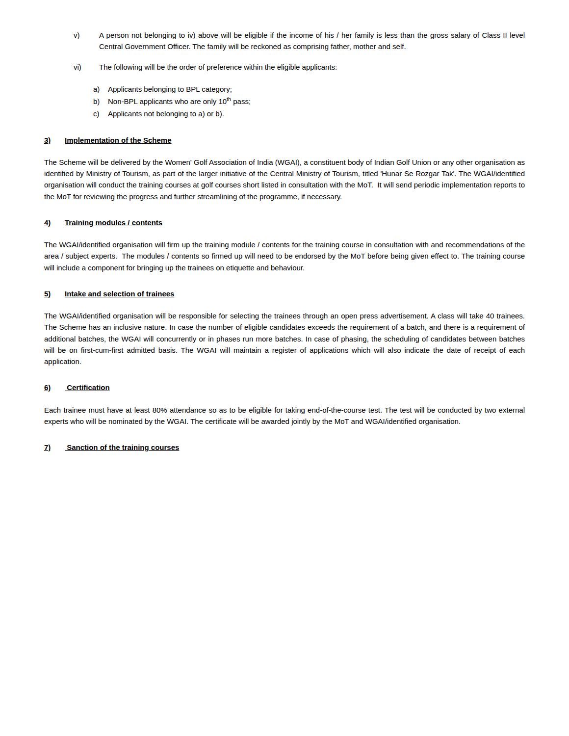v)
A person not belonging to iv) above will be eligible if the income of his / her family is less than the gross salary of Class II level Central Government Officer. The family will be reckoned as comprising father, mother and self.
vi)
The following will be the order of preference within the eligible applicants:
a)
Applicants belonging to BPL category;
b)
Non-BPL applicants who are only 10th pass;
c)
Applicants not belonging to a) or b).
3) Implementation of the Scheme
The Scheme will be delivered by the Women' Golf Association of India (WGAI), a constituent body of Indian Golf Union or any other organisation as identified by Ministry of Tourism, as part of the larger initiative of the Central Ministry of Tourism, titled 'Hunar Se Rozgar Tak'. The WGAI/identified organisation will conduct the training courses at golf courses short listed in consultation with the MoT. It will send periodic implementation reports to the MoT for reviewing the progress and further streamlining of the programme, if necessary.
4) Training modules / contents
The WGAI/identified organisation will firm up the training module / contents for the training course in consultation with and recommendations of the area / subject experts. The modules / contents so firmed up will need to be endorsed by the MoT before being given effect to. The training course will include a component for bringing up the trainees on etiquette and behaviour.
5) Intake and selection of trainees
The WGAI/identified organisation will be responsible for selecting the trainees through an open press advertisement. A class will take 40 trainees. The Scheme has an inclusive nature. In case the number of eligible candidates exceeds the requirement of a batch, and there is a requirement of additional batches, the WGAI will concurrently or in phases run more batches. In case of phasing, the scheduling of candidates between batches will be on first-cum-first admitted basis. The WGAI will maintain a register of applications which will also indicate the date of receipt of each application.
6) Certification
Each trainee must have at least 80% attendance so as to be eligible for taking end-of-the-course test. The test will be conducted by two external experts who will be nominated by the WGAI. The certificate will be awarded jointly by the MoT and WGAI/identified organisation.
7) Sanction of the training courses